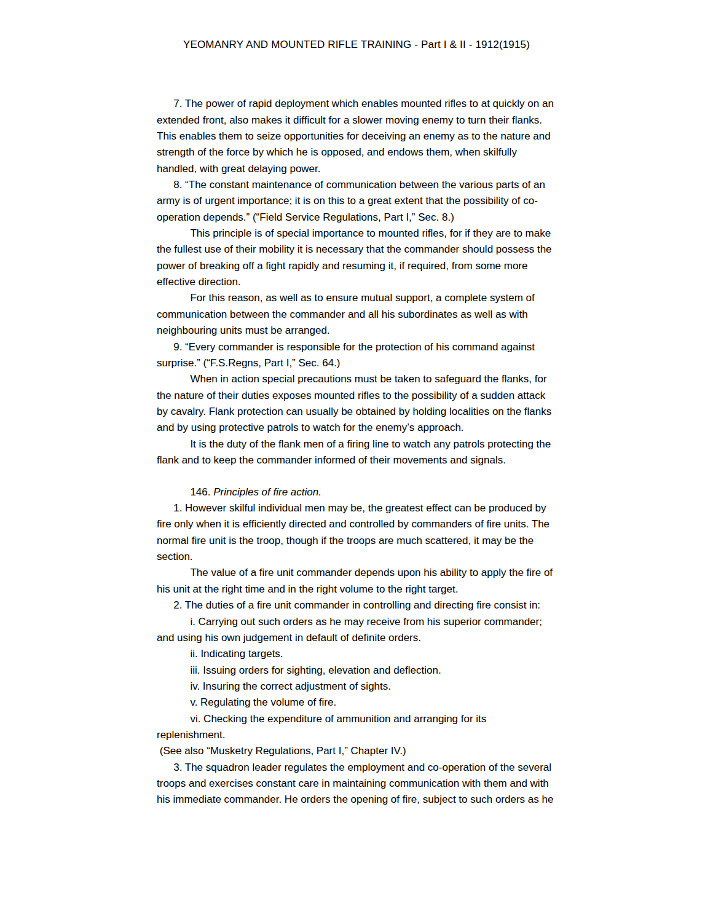YEOMANRY AND MOUNTED RIFLE TRAINING - Part I & II - 1912(1915)
7. The power of rapid deployment which enables mounted rifles to at quickly on an extended front, also makes it difficult for a slower moving enemy to turn their flanks. This enables them to seize opportunities for deceiving an enemy as to the nature and strength of the force by which he is opposed, and endows them, when skilfully handled, with great delaying power.
8. “The constant maintenance of communication between the various parts of an army is of urgent importance; it is on this to a great extent that the possibility of co-operation depends.” (“Field Service Regulations, Part I,” Sec. 8.)
This principle is of special importance to mounted rifles, for if they are to make the fullest use of their mobility it is necessary that the commander should possess the power of breaking off a fight rapidly and resuming it, if required, from some more effective direction.
For this reason, as well as to ensure mutual support, a complete system of communication between the commander and all his subordinates as well as with neighbouring units must be arranged.
9. “Every commander is responsible for the protection of his command against surprise.” (“F.S.Regns, Part I,” Sec. 64.)
When in action special precautions must be taken to safeguard the flanks, for the nature of their duties exposes mounted rifles to the possibility of a sudden attack by cavalry. Flank protection can usually be obtained by holding localities on the flanks and by using protective patrols to watch for the enemy’s approach.
It is the duty of the flank men of a firing line to watch any patrols protecting the flank and to keep the commander informed of their movements and signals.
146. Principles of fire action.
1. However skilful individual men may be, the greatest effect can be produced by fire only when it is efficiently directed and controlled by commanders of fire units. The normal fire unit is the troop, though if the troops are much scattered, it may be the section.
The value of a fire unit commander depends upon his ability to apply the fire of his unit at the right time and in the right volume to the right target.
2. The duties of a fire unit commander in controlling and directing fire consist in:
i. Carrying out such orders as he may receive from his superior commander; and using his own judgement in default of definite orders.
ii. Indicating targets.
iii. Issuing orders for sighting, elevation and deflection.
iv. Insuring the correct adjustment of sights.
v. Regulating the volume of fire.
vi. Checking the expenditure of ammunition and arranging for its replenishment.
(See also “Musketry Regulations, Part I,” Chapter IV.)
3. The squadron leader regulates the employment and co-operation of the several troops and exercises constant care in maintaining communication with them and with his immediate commander. He orders the opening of fire, subject to such orders as he